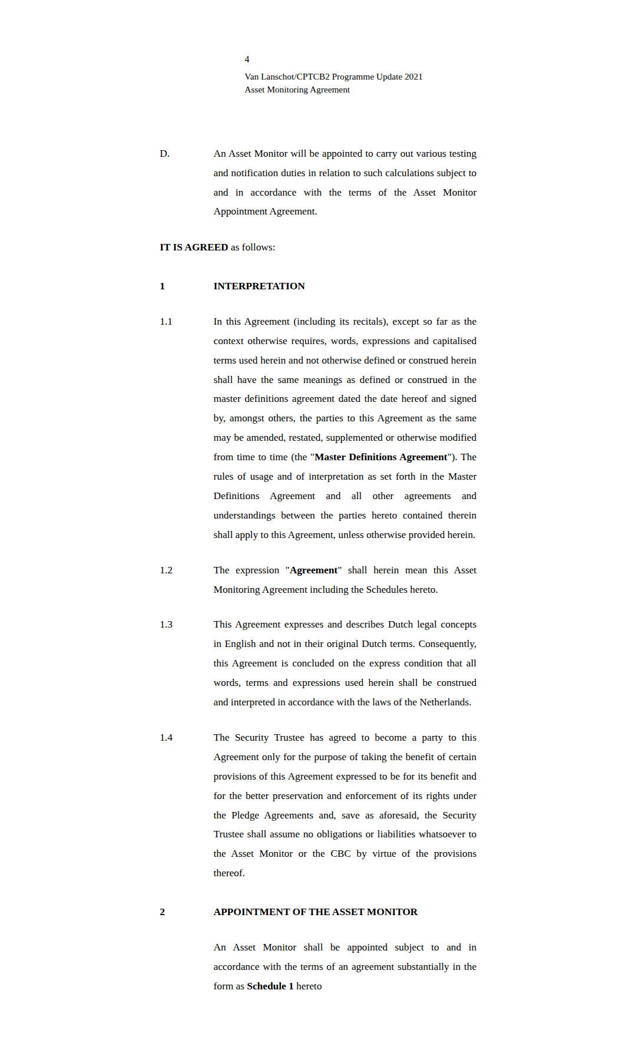4
Van Lanschot/CPTCB2 Programme Update 2021
Asset Monitoring Agreement
D.
An Asset Monitor will be appointed to carry out various testing and notification duties in relation to such calculations subject to and in accordance with the terms of the Asset Monitor Appointment Agreement.
IT IS AGREED as follows:
1
INTERPRETATION
1.1
In this Agreement (including its recitals), except so far as the context otherwise requires, words, expressions and capitalised terms used herein and not otherwise defined or construed herein shall have the same meanings as defined or construed in the master definitions agreement dated the date hereof and signed by, amongst others, the parties to this Agreement as the same may be amended, restated, supplemented or otherwise modified from time to time (the "Master Definitions Agreement"). The rules of usage and of interpretation as set forth in the Master Definitions Agreement and all other agreements and understandings between the parties hereto contained therein shall apply to this Agreement, unless otherwise provided herein.
1.2
The expression "Agreement" shall herein mean this Asset Monitoring Agreement including the Schedules hereto.
1.3
This Agreement expresses and describes Dutch legal concepts in English and not in their original Dutch terms. Consequently, this Agreement is concluded on the express condition that all words, terms and expressions used herein shall be construed and interpreted in accordance with the laws of the Netherlands.
1.4
The Security Trustee has agreed to become a party to this Agreement only for the purpose of taking the benefit of certain provisions of this Agreement expressed to be for its benefit and for the better preservation and enforcement of its rights under the Pledge Agreements and, save as aforesaid, the Security Trustee shall assume no obligations or liabilities whatsoever to the Asset Monitor or the CBC by virtue of the provisions thereof.
2
APPOINTMENT OF THE ASSET MONITOR
An Asset Monitor shall be appointed subject to and in accordance with the terms of an agreement substantially in the form as Schedule 1 hereto